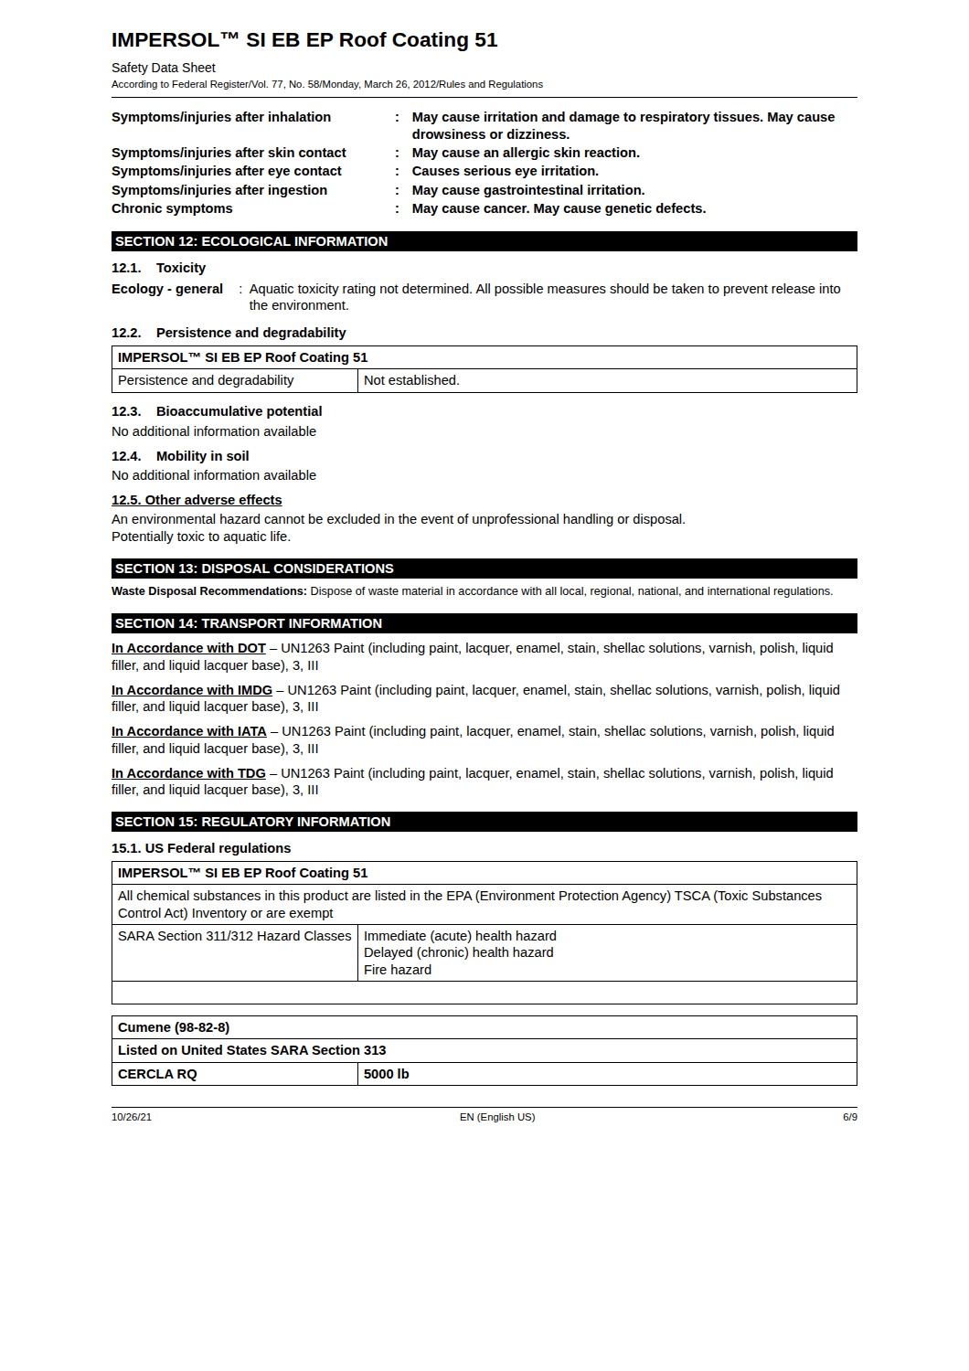IMPERSOL™ SI EB EP Roof Coating 51
Safety Data Sheet
According to Federal Register/Vol. 77, No. 58/Monday, March 26, 2012/Rules and Regulations
| Symptoms/injuries after inhalation | : | May cause irritation and damage to respiratory tissues. May cause drowsiness or dizziness. |
| Symptoms/injuries after skin contact | : | May cause an allergic skin reaction. |
| Symptoms/injuries after eye contact | : | Causes serious eye irritation. |
| Symptoms/injuries after ingestion | : | May cause gastrointestinal irritation. |
| Chronic symptoms | : | May cause cancer. May cause genetic defects. |
SECTION 12: ECOLOGICAL INFORMATION
12.1. Toxicity
Ecology - general : Aquatic toxicity rating not determined. All possible measures should be taken to prevent release into the environment.
12.2. Persistence and degradability
| IMPERSOL™ SI EB EP Roof Coating 51 |
| Persistence and degradability | Not established. |
12.3. Bioaccumulative potential
No additional information available
12.4. Mobility in soil
No additional information available
12.5. Other adverse effects
An environmental hazard cannot be excluded in the event of unprofessional handling or disposal.
Potentially toxic to aquatic life.
SECTION 13: DISPOSAL CONSIDERATIONS
Waste Disposal Recommendations: Dispose of waste material in accordance with all local, regional, national, and international regulations.
SECTION 14: TRANSPORT INFORMATION
In Accordance with DOT – UN1263 Paint (including paint, lacquer, enamel, stain, shellac solutions, varnish, polish, liquid filler, and liquid lacquer base), 3, III
In Accordance with IMDG – UN1263 Paint (including paint, lacquer, enamel, stain, shellac solutions, varnish, polish, liquid filler, and liquid lacquer base), 3, III
In Accordance with IATA – UN1263 Paint (including paint, lacquer, enamel, stain, shellac solutions, varnish, polish, liquid filler, and liquid lacquer base), 3, III
In Accordance with TDG – UN1263 Paint (including paint, lacquer, enamel, stain, shellac solutions, varnish, polish, liquid filler, and liquid lacquer base), 3, III
SECTION 15: REGULATORY INFORMATION
15.1. US Federal regulations
| IMPERSOL™ SI EB EP Roof Coating 51 |
| All chemical substances in this product are listed in the EPA (Environment Protection Agency) TSCA (Toxic Substances Control Act) Inventory or are exempt |
| SARA Section 311/312 Hazard Classes | Immediate (acute) health hazard Delayed (chronic) health hazard Fire hazard |
| Cumene (98-82-8) |
| Listed on United States SARA Section 313 |
| CERCLA RQ | 5000 lb |
10/26/21 EN (English US) 6/9